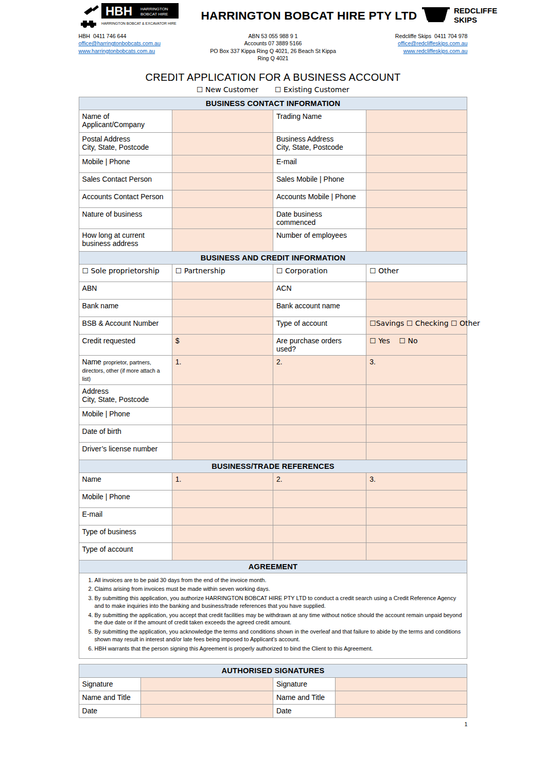HBH HARRINGTON BOBCAT HIRE HARRINGTON BOBCAT & EXCAVATOR HIRE
HARRINGTON BOBCAT HIRE PTY LTD
REDCLIFFE SKIPS
HBH 0411 746 644
office@harringtonbobcats.com.au
www.harringtonbobcats.com.au
ABN 53 055 988 9 1
Accounts 07 3889 5166
PO Box 337 Kippa Ring Q 4021, 26 Beach St Kippa Ring Q 4021
Redcliffe Skips 0411 704 978
office@redcliffeskips.com.au
www.redcliffeskips.com.au
CREDIT APPLICATION FOR A BUSINESS ACCOUNT
☐ New Customer ☐ Existing Customer
| BUSINESS CONTACT INFORMATION |
| Name of Applicant/Company | | Trading Name | |
| Postal Address City, State, Postcode | | Business Address City, State, Postcode | |
| Mobile / Phone | | E-mail | |
| Sales Contact Person | | Sales Mobile / Phone | |
| Accounts Contact Person | | Accounts Mobile / Phone | |
| Nature of business | | Date business commenced | |
| How long at current business address | | Number of employees | |
| BUSINESS AND CREDIT INFORMATION |
| ☐ Sole proprietorship | ☐ Partnership | ☐ Corporation | ☐ Other |
| ABN | | ACN | |
| Bank name | | Bank account name | |
| BSB & Account Number | | Type of account | ☐Savings ☐ Checking ☐ Other |
| Credit requested | $ | Are purchase orders used? | ☐ Yes ☐ No |
| Name proprietor, partners, directors, other (if more attach a list) | 1. | 2. | 3. |
| Address City, State, Postcode | | | |
| Mobile / Phone | | | |
| Date of birth | | | |
| Driver’s license number | | | |
| BUSINESS/TRADE REFERENCES |
| Name | 1. | 2. | 3. |
| Mobile / Phone | | | |
| E-mail | | | |
| Type of business | | | |
| Type of account | | | |
| AGREEMENT |
All invoices are to be paid 30 days from the end of the invoice month.
Claims arising from invoices must be made within seven working days.
By submitting this application, you authorize HARRINGTON BOBCAT HIRE PTY LTD to conduct a credit search using a Credit Reference Agency and to make inquiries into the banking and business/trade references that you have supplied.
By submitting the application, you accept that credit facilities may be withdrawn at any time without notice should the account remain unpaid beyond the due date or if the amount of credit taken exceeds the agreed credit amount.
By submitting the application, you acknowledge the terms and conditions shown in the overleaf and that failure to abide by the terms and conditions shown may result in interest and/or late fees being imposed to Applicant’s account.
HBH warrants that the person signing this Agreement is properly authorized to bind the Client to this Agreement.
| AUTHORISED SIGNATURES |
| Signature | | Signature | |
| Name and Title | | Name and Title | |
| Date | | Date | |
1